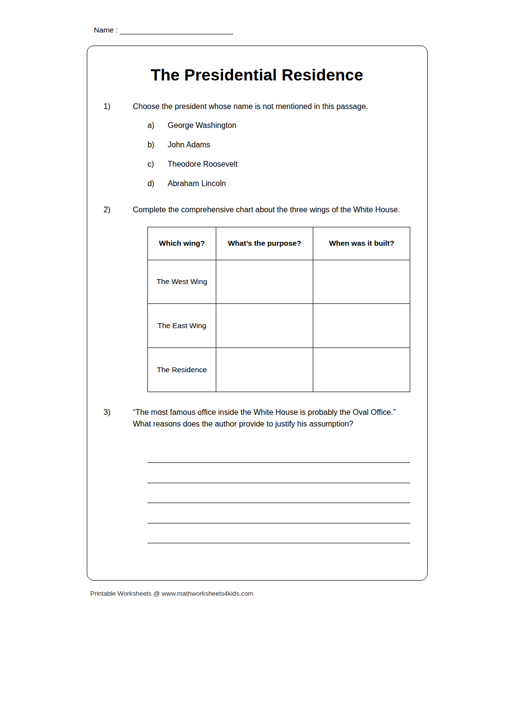Name :
The Presidential Residence
1) Choose the president whose name is not mentioned in this passage.
a) George Washington
b) John Adams
c) Theodore Roosevelt
d) Abraham Lincoln
2) Complete the comprehensive chart about the three wings of the White House.
| Which wing? | What’s the purpose? | When was it built? |
| --- | --- | --- |
| The West Wing | | |
| The East Wing | | |
| The Residence | | |
3) “The most famous office inside the White House is probably the Oval Office.” What reasons does the author provide to justify his assumption?
Printable Worksheets @ www.mathworksheets4kids.com